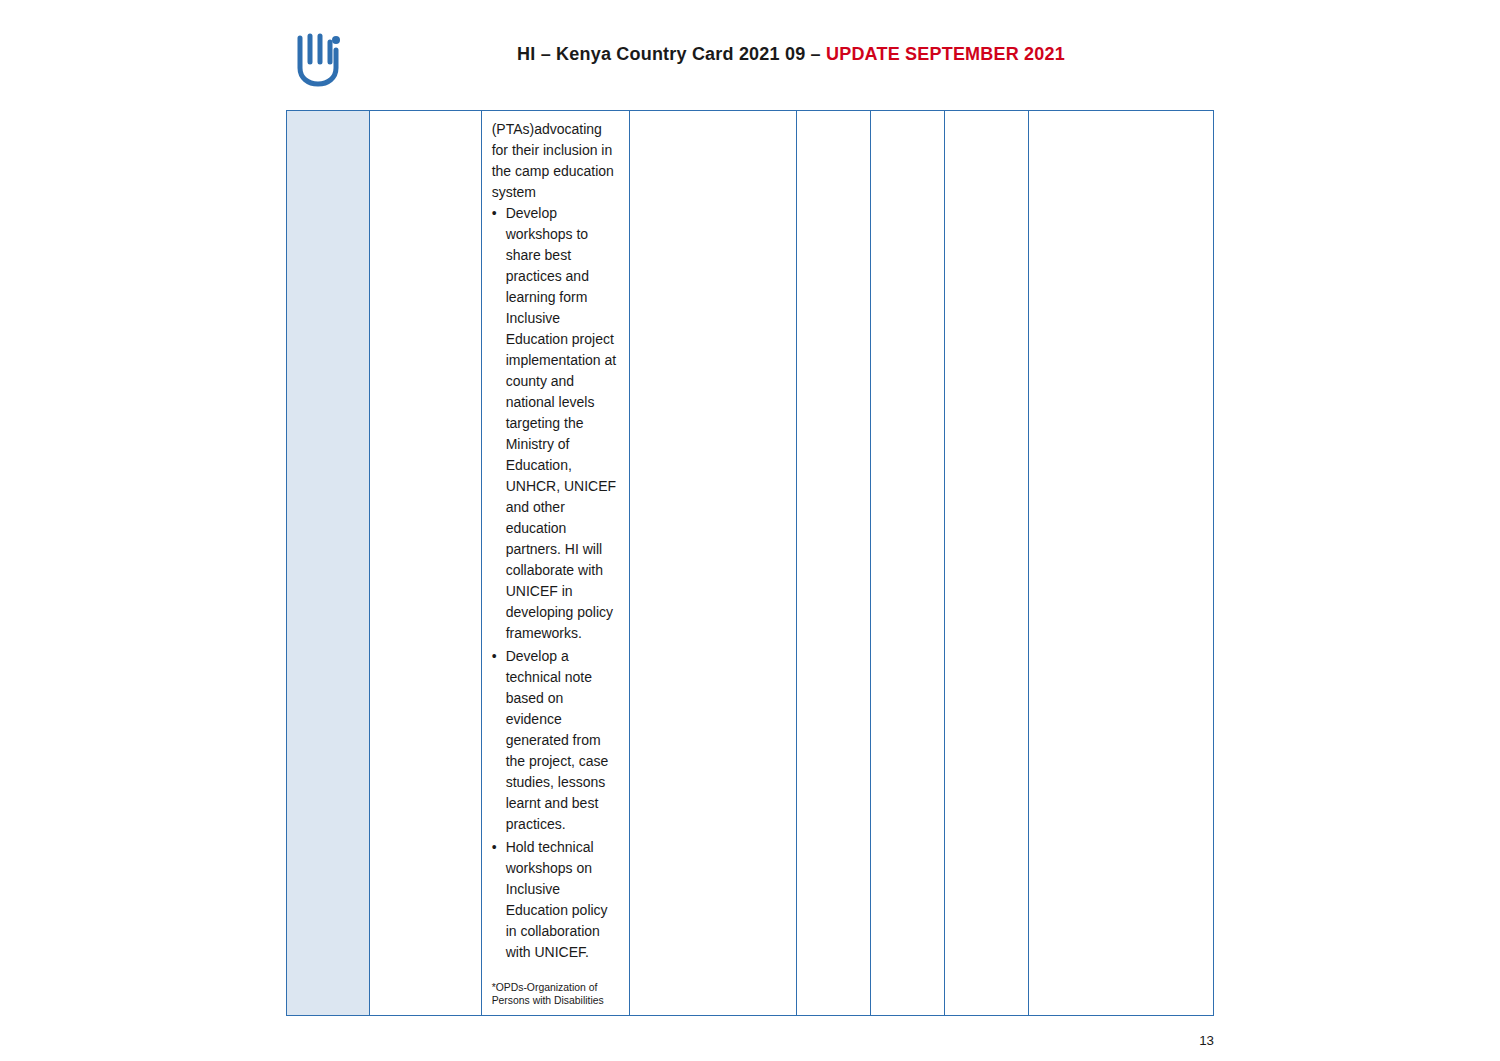HI – Kenya Country Card 2021 09 – UPDATE SEPTEMBER 2021
| | | (PTAs)advocating for their inclusion in the camp education system Develop workshops to share best practices and learning form Inclusive Education project implementation at county and national levels targeting the Ministry of Education, UNHCR, UNICEF and other education partners. HI will collaborate with UNICEF in developing policy frameworks. Develop a technical note based on evidence generated from the project, case studies, lessons learnt and best practices. Hold technical workshops on Inclusive Education policy in collaboration with UNICEF. *OPDs-Organization of Persons with Disabilities | | | | | |
13